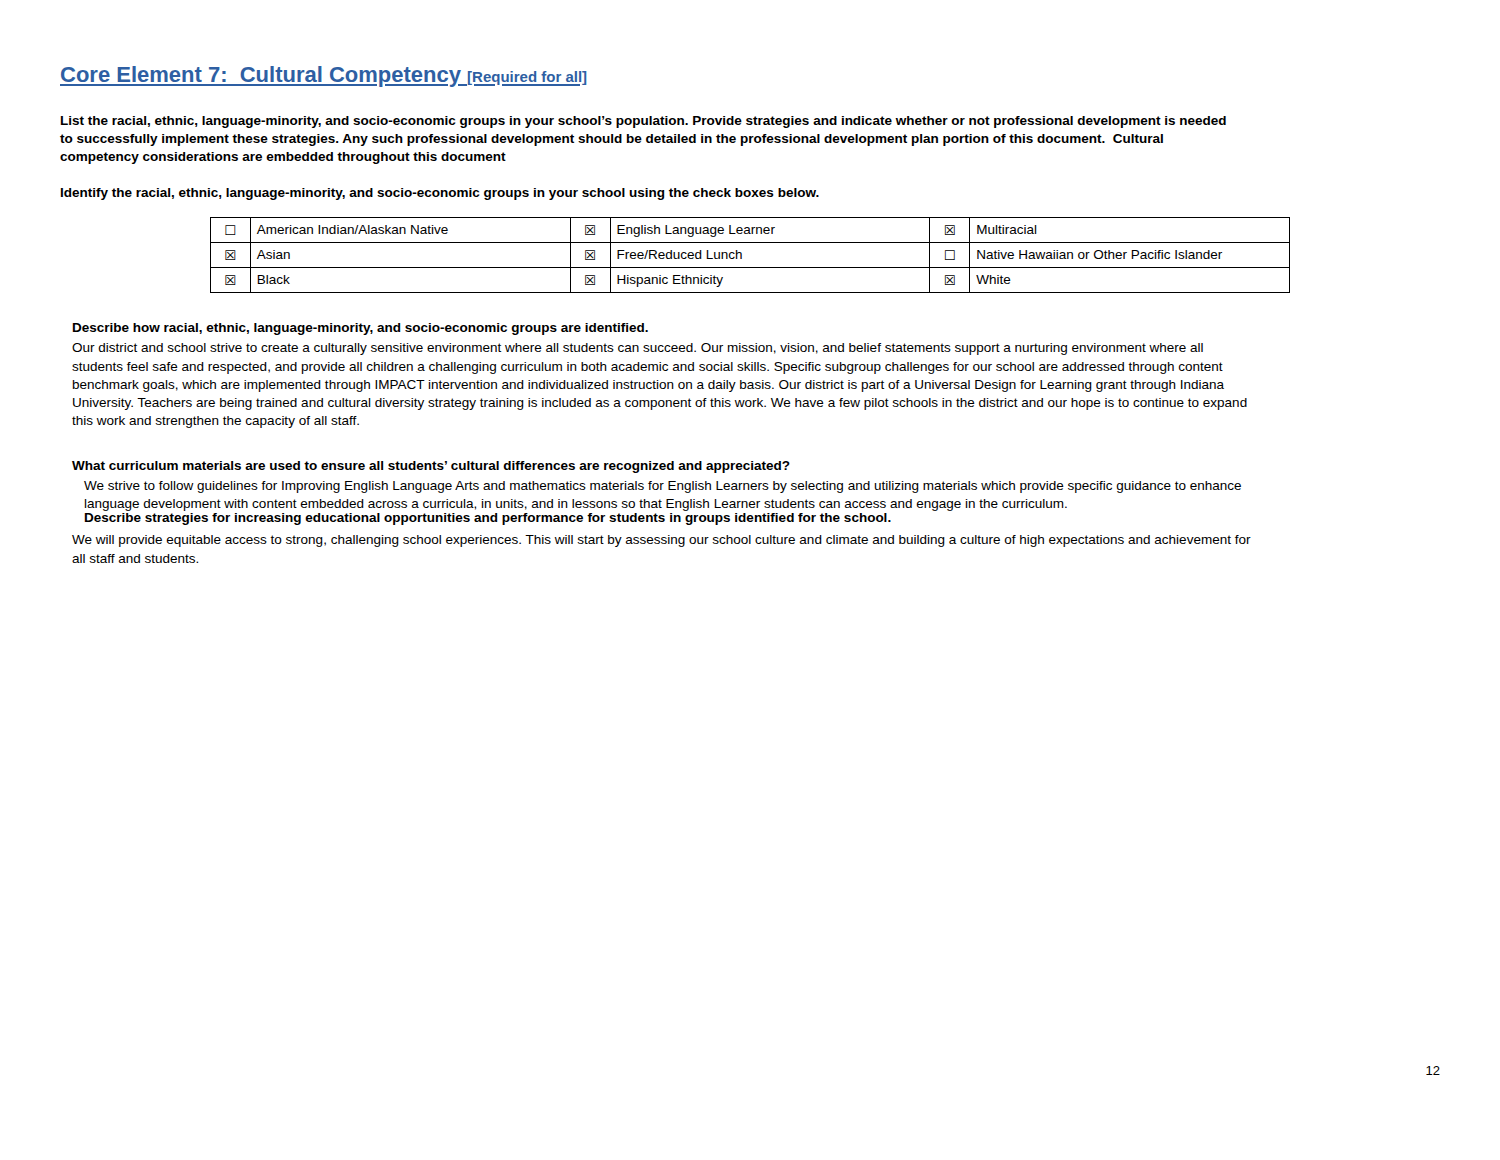Core Element 7: Cultural Competency [Required for all]
List the racial, ethnic, language-minority, and socio-economic groups in your school’s population. Provide strategies and indicate whether or not professional development is needed to successfully implement these strategies. Any such professional development should be detailed in the professional development plan portion of this document. Cultural competency considerations are embedded throughout this document
Identify the racial, ethnic, language-minority, and socio-economic groups in your school using the check boxes below.
| ☐ | American Indian/Alaskan Native | ☒ | English Language Learner | ☒ | Multiracial |
| ☒ | Asian | ☒ | Free/Reduced Lunch | ☐ | Native Hawaiian or Other Pacific Islander |
| ☒ | Black | ☒ | Hispanic Ethnicity | ☒ | White |
Describe how racial, ethnic, language-minority, and socio-economic groups are identified.
Our district and school strive to create a culturally sensitive environment where all students can succeed. Our mission, vision, and belief statements support a nurturing environment where all students feel safe and respected, and provide all children a challenging curriculum in both academic and social skills. Specific subgroup challenges for our school are addressed through content benchmark goals, which are implemented through IMPACT intervention and individualized instruction on a daily basis. Our district is part of a Universal Design for Learning grant through Indiana University. Teachers are being trained and cultural diversity strategy training is included as a component of this work. We have a few pilot schools in the district and our hope is to continue to expand this work and strengthen the capacity of all staff.
What curriculum materials are used to ensure all students’ cultural differences are recognized and appreciated?
We strive to follow guidelines for Improving English Language Arts and mathematics materials for English Learners by selecting and utilizing materials which provide specific guidance to enhance language development with content embedded across a curricula, in units, and in lessons so that English Learner students can access and engage in the curriculum.
Describe strategies for increasing educational opportunities and performance for students in groups identified for the school.
We will provide equitable access to strong, challenging school experiences. This will start by assessing our school culture and climate and building a culture of high expectations and achievement for all staff and students.
12